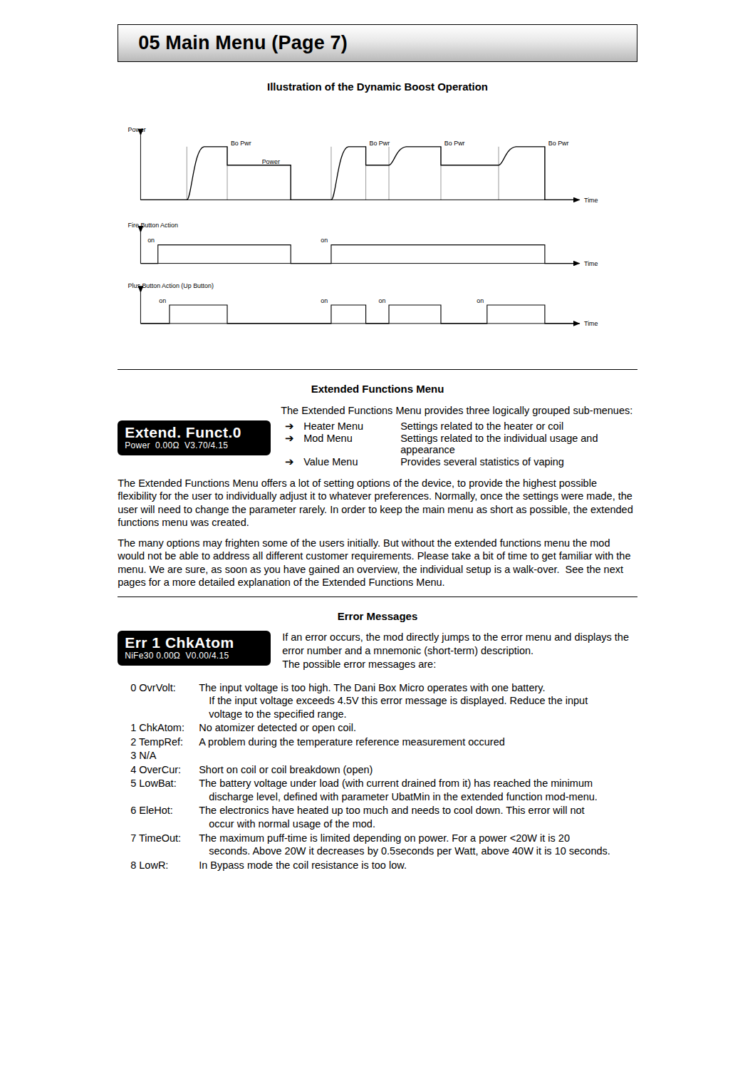05 Main Menu (Page 7)
Illustration of the Dynamic Boost Operation
Power Time Bo Pwr Bo Pwr Bo Pwr Bo Pwr Power Fire Button Action Time on on Plus Button Action (Up Button) Time on on on on
Extended Functions Menu
Extend. Funct.0
Power 0.00Ω V3.70/4.15
The Extended Functions Menu provides three logically grouped sub-menues:
| ➔ | Heater Menu | Settings related to the heater or coil |
| ➔ | Mod Menu | Settings related to the individual usage and appearance |
| ➔ | Value Menu | Provides several statistics of vaping |
The Extended Functions Menu offers a lot of setting options of the device, to provide the highest possible flexibility for the user to individually adjust it to whatever preferences. Normally, once the settings were made, the user will need to change the parameter rarely. In order to keep the main menu as short as possible, the extended functions menu was created.
The many options may frighten some of the users initially. But without the extended functions menu the mod would not be able to address all different customer requirements. Please take a bit of time to get familiar with the menu. We are sure, as soon as you have gained an overview, the individual setup is a walk-over. See the next pages for a more detailed explanation of the Extended Functions Menu.
Error Messages
Err 1 ChkAtom
NiFe30 0.00Ω V0.00/4.15
If an error occurs, the mod directly jumps to the error menu and displays the error number and a mnemonic (short-term) description.
The possible error messages are:
| 0 OvrVolt: | The input voltage is too high. The Dani Box Micro operates with one battery. If the input voltage exceeds 4.5V this error message is displayed. Reduce the input voltage to the specified range. |
| 1 ChkAtom: | No atomizer detected or open coil. |
| 2 TempRef: | A problem during the temperature reference measurement occured |
| 3 N/A | |
| 4 OverCur: | Short on coil or coil breakdown (open) |
| 5 LowBat: | The battery voltage under load (with current drained from it) has reached the minimum discharge level, defined with parameter UbatMin in the extended function mod-menu. |
| 6 EleHot: | The electronics have heated up too much and needs to cool down. This error will not occur with normal usage of the mod. |
| 7 TimeOut: | The maximum puff-time is limited depending on power. For a power <20W it is 20 seconds. Above 20W it decreases by 0.5seconds per Watt, above 40W it is 10 seconds. |
| 8 LowR: | In Bypass mode the coil resistance is too low. |